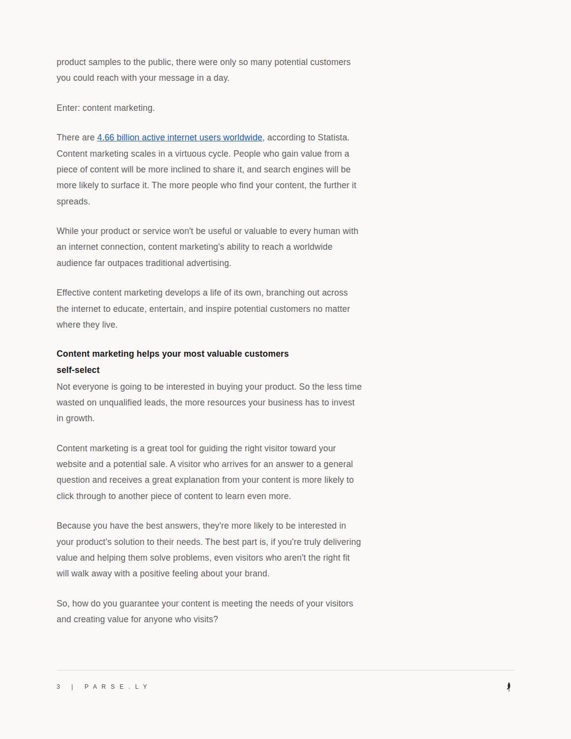product samples to the public, there were only so many potential customers you could reach with your message in a day.
Enter: content marketing.
There are 4.66 billion active internet users worldwide, according to Statista. Content marketing scales in a virtuous cycle. People who gain value from a piece of content will be more inclined to share it, and search engines will be more likely to surface it. The more people who find your content, the further it spreads.
While your product or service won't be useful or valuable to every human with an internet connection, content marketing's ability to reach a worldwide audience far outpaces traditional advertising.
Effective content marketing develops a life of its own, branching out across the internet to educate, entertain, and inspire potential customers no matter where they live.
Content marketing helps your most valuable customers
self-select
Not everyone is going to be interested in buying your product. So the less time wasted on unqualified leads, the more resources your business has to invest in growth.
Content marketing is a great tool for guiding the right visitor toward your website and a potential sale. A visitor who arrives for an answer to a general question and receives a great explanation from your content is more likely to click through to another piece of content to learn even more.
Because you have the best answers, they're more likely to be interested in your product's solution to their needs. The best part is, if you're truly delivering value and helping them solve problems, even visitors who aren't the right fit will walk away with a positive feeling about your brand.
So, how do you guarantee your content is meeting the needs of your visitors and creating value for anyone who visits?
3 | P A R S E . L Y